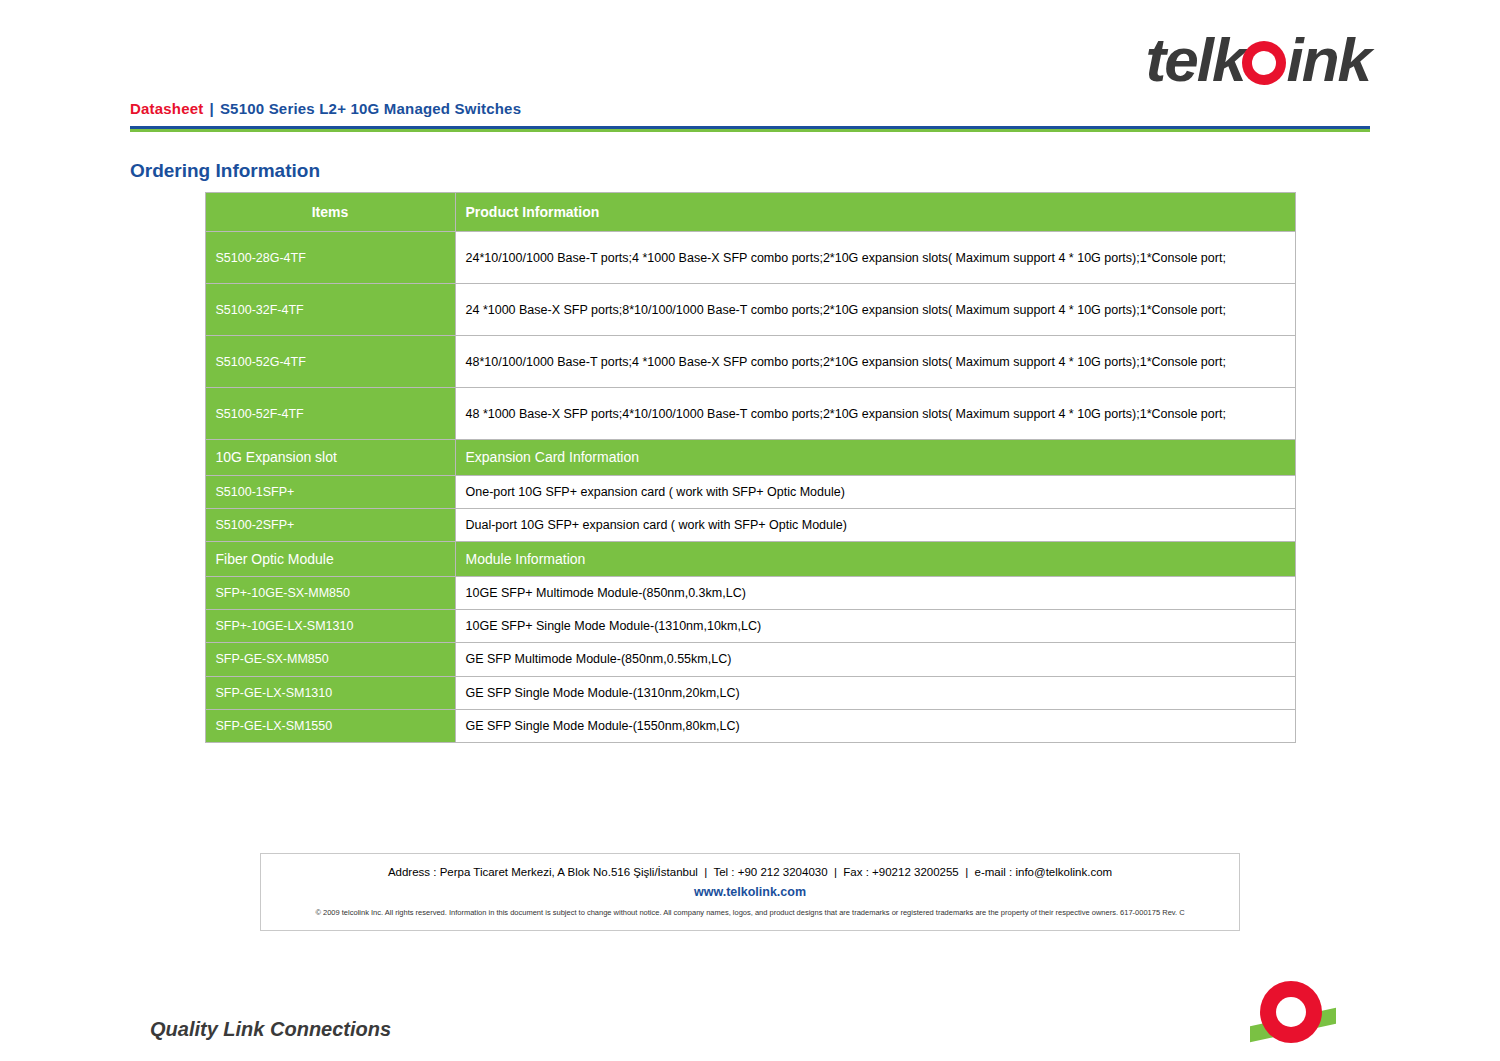Datasheet|S5100 Series L2+ 10G Managed Switches
telk ink
Ordering Information
| Items | Product Information |
| --- | --- |
| S5100-28G-4TF | 24*10/100/1000 Base-T ports;4 *1000 Base-X SFP combo ports;2*10G expansion slots( Maximum support 4 * 10G ports);1*Console port; |
| S5100-32F-4TF | 24 *1000 Base-X SFP ports;8*10/100/1000 Base-T combo ports;2*10G expansion slots( Maximum support 4 * 10G ports);1*Console port; |
| S5100-52G-4TF | 48*10/100/1000 Base-T ports;4 *1000 Base-X SFP combo ports;2*10G expansion slots( Maximum support 4 * 10G ports);1*Console port; |
| S5100-52F-4TF | 48 *1000 Base-X SFP ports;4*10/100/1000 Base-T combo ports;2*10G expansion slots( Maximum support 4 * 10G ports);1*Console port; |
| 10G Expansion slot | Expansion Card Information |
| S5100-1SFP+ | One-port 10G SFP+ expansion card ( work with SFP+ Optic Module) |
| S5100-2SFP+ | Dual-port 10G SFP+ expansion card ( work with SFP+ Optic Module) |
| Fiber Optic Module | Module Information |
| SFP+-10GE-SX-MM850 | 10GE SFP+ Multimode Module-(850nm,0.3km,LC) |
| SFP+-10GE-LX-SM1310 | 10GE SFP+ Single Mode Module-(1310nm,10km,LC) |
| SFP-GE-SX-MM850 | GE SFP Multimode Module-(850nm,0.55km,LC) |
| SFP-GE-LX-SM1310 | GE SFP Single Mode Module-(1310nm,20km,LC) |
| SFP-GE-LX-SM1550 | GE SFP Single Mode Module-(1550nm,80km,LC) |
Address : Perpa Ticaret Merkezi, A Blok No.516 Şişli/İstanbul | Tel : +90 212 3204030 | Fax : +90212 3200255 | e-mail : info@telkolink.com
www.telkolink.com
© 2009 telcolink Inc. All rights reserved. Information in this document is subject to change without notice. All company names, logos, and product designs that are trademarks or registered trademarks are the property of their respective owners. 617-000175 Rev. C
Quality Link Connections